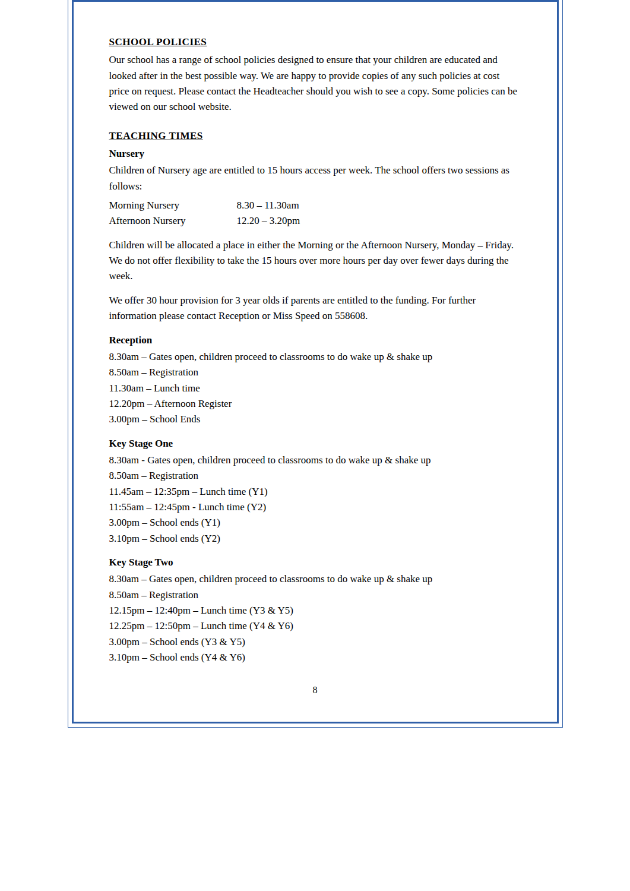SCHOOL POLICIES
Our school has a range of school policies designed to ensure that your children are educated and looked after in the best possible way. We are happy to provide copies of any such policies at cost price on request. Please contact the Headteacher should you wish to see a copy. Some policies can be viewed on our school website.
TEACHING TIMES
Nursery
Children of Nursery age are entitled to 15 hours access per week. The school offers two sessions as follows:
Morning Nursery8.30 – 11.30am
Afternoon Nursery12.20 – 3.20pm
Children will be allocated a place in either the Morning or the Afternoon Nursery, Monday – Friday. We do not offer flexibility to take the 15 hours over more hours per day over fewer days during the week.
We offer 30 hour provision for 3 year olds if parents are entitled to the funding. For further information please contact Reception or Miss Speed on 558608.
Reception
8.30am – Gates open, children proceed to classrooms to do wake up & shake up
8.50am – Registration
11.30am – Lunch time
12.20pm – Afternoon Register
3.00pm – School Ends
Key Stage One
8.30am - Gates open, children proceed to classrooms to do wake up & shake up
8.50am – Registration
11.45am – 12:35pm – Lunch time (Y1)
11:55am – 12:45pm - Lunch time (Y2)
3.00pm – School ends (Y1)
3.10pm – School ends (Y2)
Key Stage Two
8.30am – Gates open, children proceed to classrooms to do wake up & shake up
8.50am – Registration
12.15pm – 12:40pm – Lunch time (Y3 & Y5)
12.25pm – 12:50pm – Lunch time (Y4 & Y6)
3.00pm – School ends (Y3 & Y5)
3.10pm – School ends (Y4 & Y6)
8